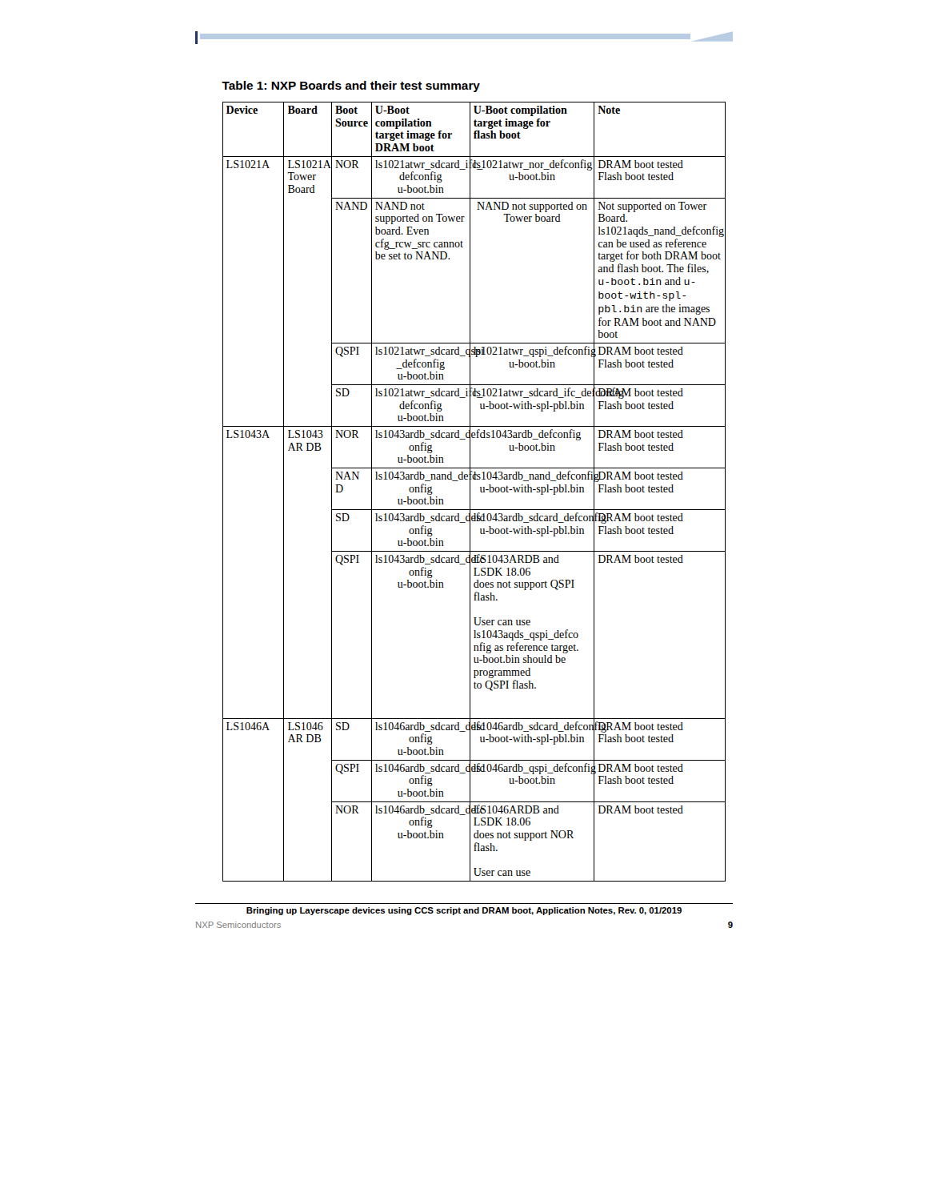Table 1: NXP Boards and their test summary
| Device | Board | Boot Source | U-Boot compilation target image for DRAM boot | U-Boot compilation target image for flash boot | Note |
| --- | --- | --- | --- | --- | --- |
| LS1021A | LS1021A Tower Board | NOR | ls1021atwr_sdcard_ifc_ defconfig u-boot.bin | ls1021atwr_nor_defconfig u-boot.bin | DRAM boot tested Flash boot tested |
| NAND | NAND not supported on Tower board. Even cfg_rcw_src cannot be set to NAND. | NAND not supported on Tower board | Not supported on Tower Board. ls1021aqds_nand_defconfig can be used as reference target for both DRAM boot and flash boot. The files, u-boot.bin and u-boot-with-spl-pbl.bin are the images for RAM boot and NAND boot |
| QSPI | ls1021atwr_sdcard_qspi _defconfig u-boot.bin | ls1021atwr_qspi_defconfig u-boot.bin | DRAM boot tested Flash boot tested |
| SD | ls1021atwr_sdcard_ifc_ defconfig u-boot.bin | ls1021atwr_sdcard_ifc_defconfig u-boot-with-spl-pbl.bin | DRAM boot tested Flash boot tested |
| LS1043A | LS1043 AR DB | NOR | ls1043ardb_sdcard_defc onfig u-boot.bin | ls1043ardb_defconfig u-boot.bin | DRAM boot tested Flash boot tested |
| NAN D | ls1043ardb_nand_defc onfig u-boot.bin | ls1043ardb_nand_defconfig u-boot-with-spl-pbl.bin | DRAM boot tested Flash boot tested |
| SD | ls1043ardb_sdcard_defc onfig u-boot.bin | ls1043ardb_sdcard_defconfig u-boot-with-spl-pbl.bin | DRAM boot tested Flash boot tested |
| QSPI | ls1043ardb_sdcard_defc onfig u-boot.bin | LS1043ARDB and LSDK 18.06 does not support QSPI flash. User can use ls1043aqds_qspi_defco nfig as reference target. u-boot.bin should be programmed to QSPI flash. | DRAM boot tested |
| LS1046A | LS1046 AR DB | SD | ls1046ardb_sdcard_defc onfig u-boot.bin | ls1046ardb_sdcard_defconfig u-boot-with-spl-pbl.bin | DRAM boot tested Flash boot tested |
| QSPI | ls1046ardb_sdcard_defc onfig u-boot.bin | ls1046ardb_qspi_defconfig u-boot.bin | DRAM boot tested Flash boot tested |
| NOR | ls1046ardb_sdcard_defc onfig u-boot.bin | LS1046ARDB and LSDK 18.06 does not support NOR flash. User can use | DRAM boot tested |
Bringing up Layerscape devices using CCS script and DRAM boot, Application Notes, Rev. 0, 01/2019
NXP Semiconductors 9